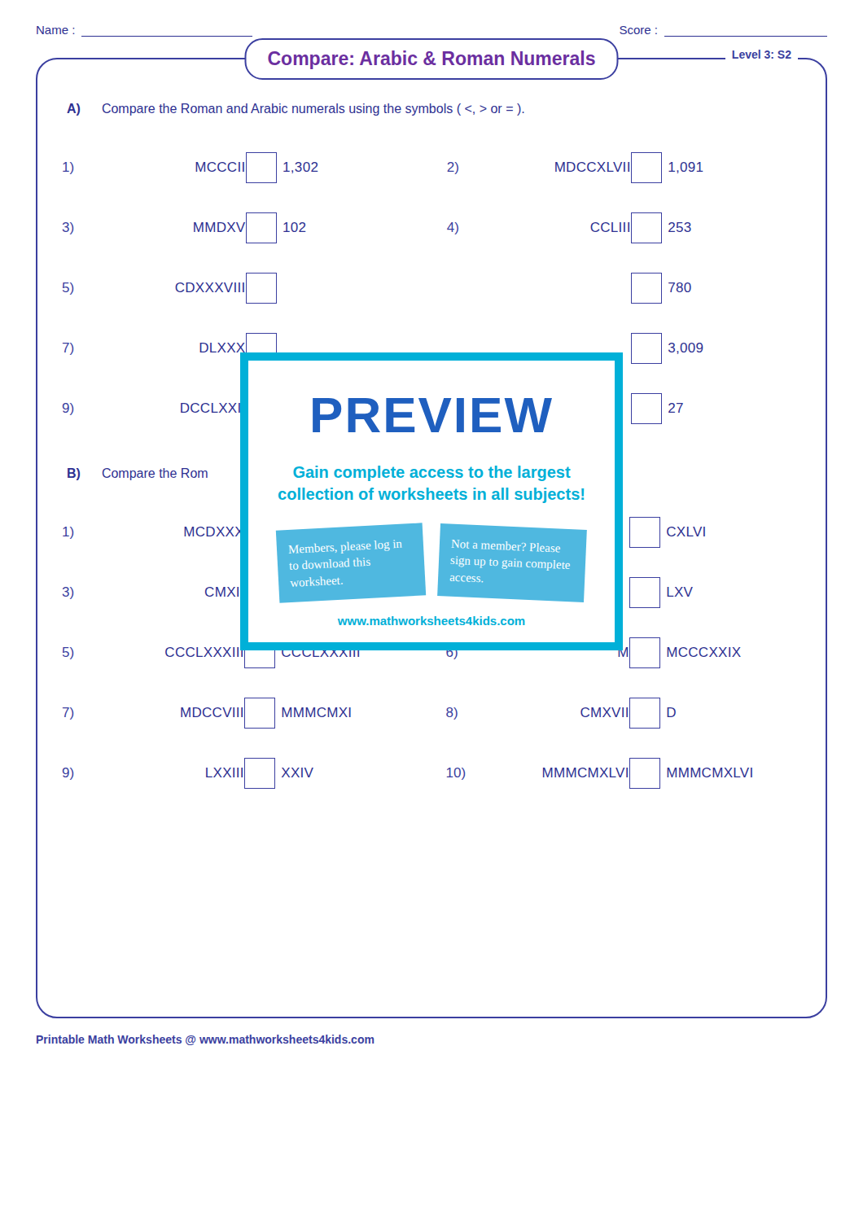Name :
Score :
Compare: Arabic & Roman Numerals
Level 3: S2
A) Compare the Roman and Arabic numerals using the symbols ( <, > or = ).
| 1) | MCCCII | | 1,302 | | 2) | MDCCXLVII | | 1,091 |
| 3) | MMDXV | | 102 | | 4) | CCLIII | | 253 |
| 5) | CDXXXVIII | | | | | | | 780 |
| 7) | DLXXX | | | | | | | 3,009 |
| 9) | DCCLXXII | | | | | | | 27 |
B) Compare the Rom
| 1) | MCDXXX | | | | | | | CXLVI |
| 3) | CMXII | | | | | | | LXV |
| 5) | CCCLXXXIII | | CCCLXXXIII | | 6) | M | | MCCCXXIX |
| 7) | MDCCVIII | | MMMCMXI | | 8) | CMXVII | | D |
| 9) | LXXIII | | XXIV | | 10) | MMMCMXLVI | | MMMCMXLVI |
PREVIEW
Gain complete access to the largest
collection of worksheets in all subjects!
Members, please log in to download this worksheet.
Not a member? Please sign up to gain complete access.
www.mathworksheets4kids.com
Printable Math Worksheets @ www.mathworksheets4kids.com